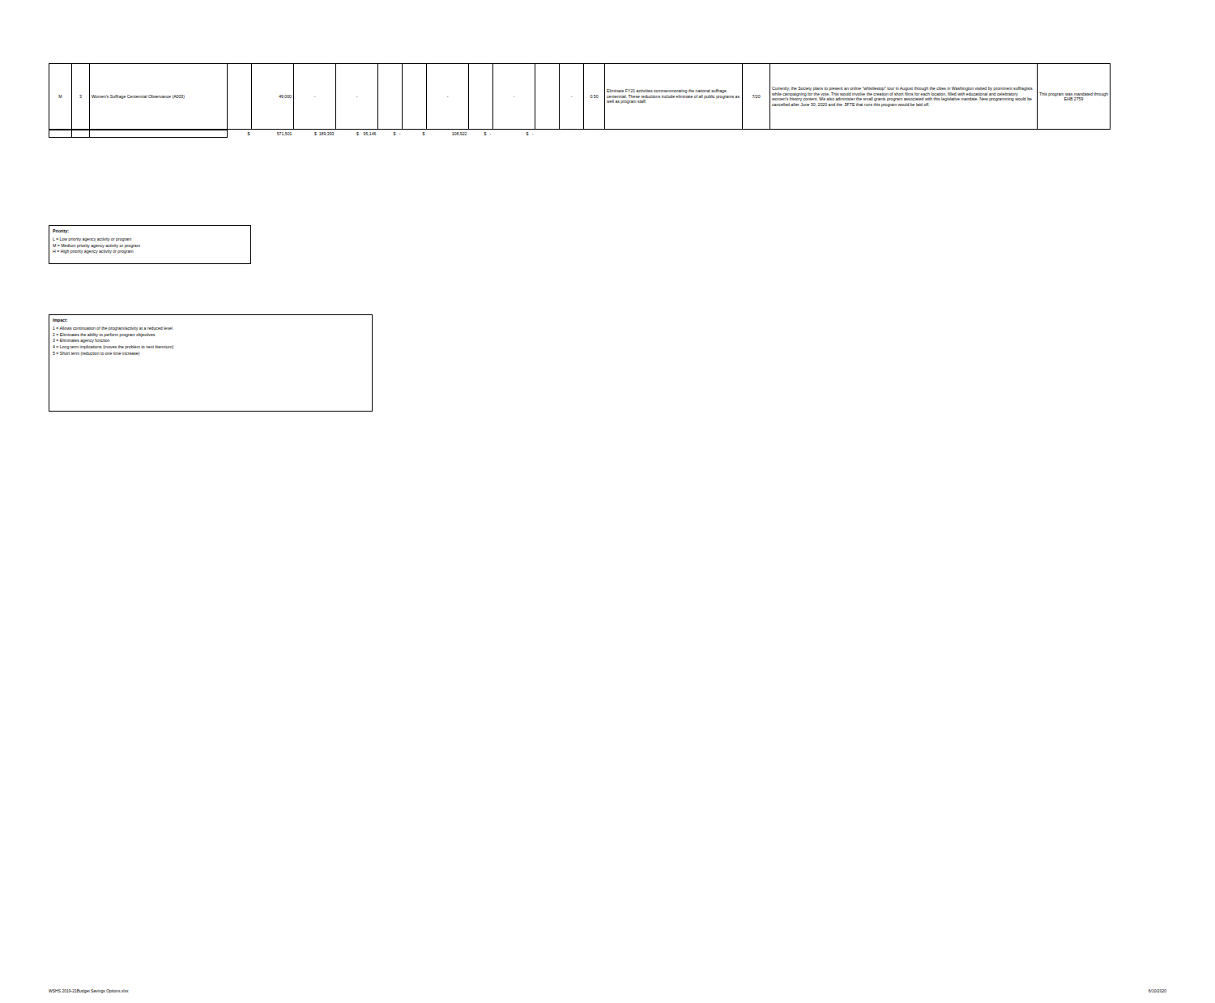| M | 3 | Women's Suffrage Centennial Observance (A003) | | 49,000 | - | - | | | - | | - | | - | 0.50 | Eliminate FY21 activities commemmorating the national suffrage centennial. These reductions include eliminate of all public programs as well as program staff. | 7/20 | Currently, the Society plans to present an online "whistlestop" tour in August through the cities in Washington visited by prominent suffragists while campaigning for the vote. This would involve the creation of short films for each location, filled with educational and celebratory women's history content. We also administer the small grants program associated with this legislative mandate. New programming would be cancelled after June 30, 2020 and the .5FTE that runs this program would be laid off. | This program was mandated through EHB 2759 |
| | | | $ | 571,501 | $ 189,393 | $ 95,146 | $ - | $ | 108,922 | $ - | $ - | | |
Priority:
L = Low priority agency activity or program
M = Medium priority agency activity or program
H = High priority agency activity or program
Impact:
1 = Allows continuation of the program/activity at a reduced level
2 = Eliminates the ability to perform program objectives
3 = Eliminates agency function
4 = Long term implications (moves the problem to next biennium)
5 = Short term (reduction to one time increase)
WSHS 2019-21Budget Savings Options.xlsx
6/10/2020